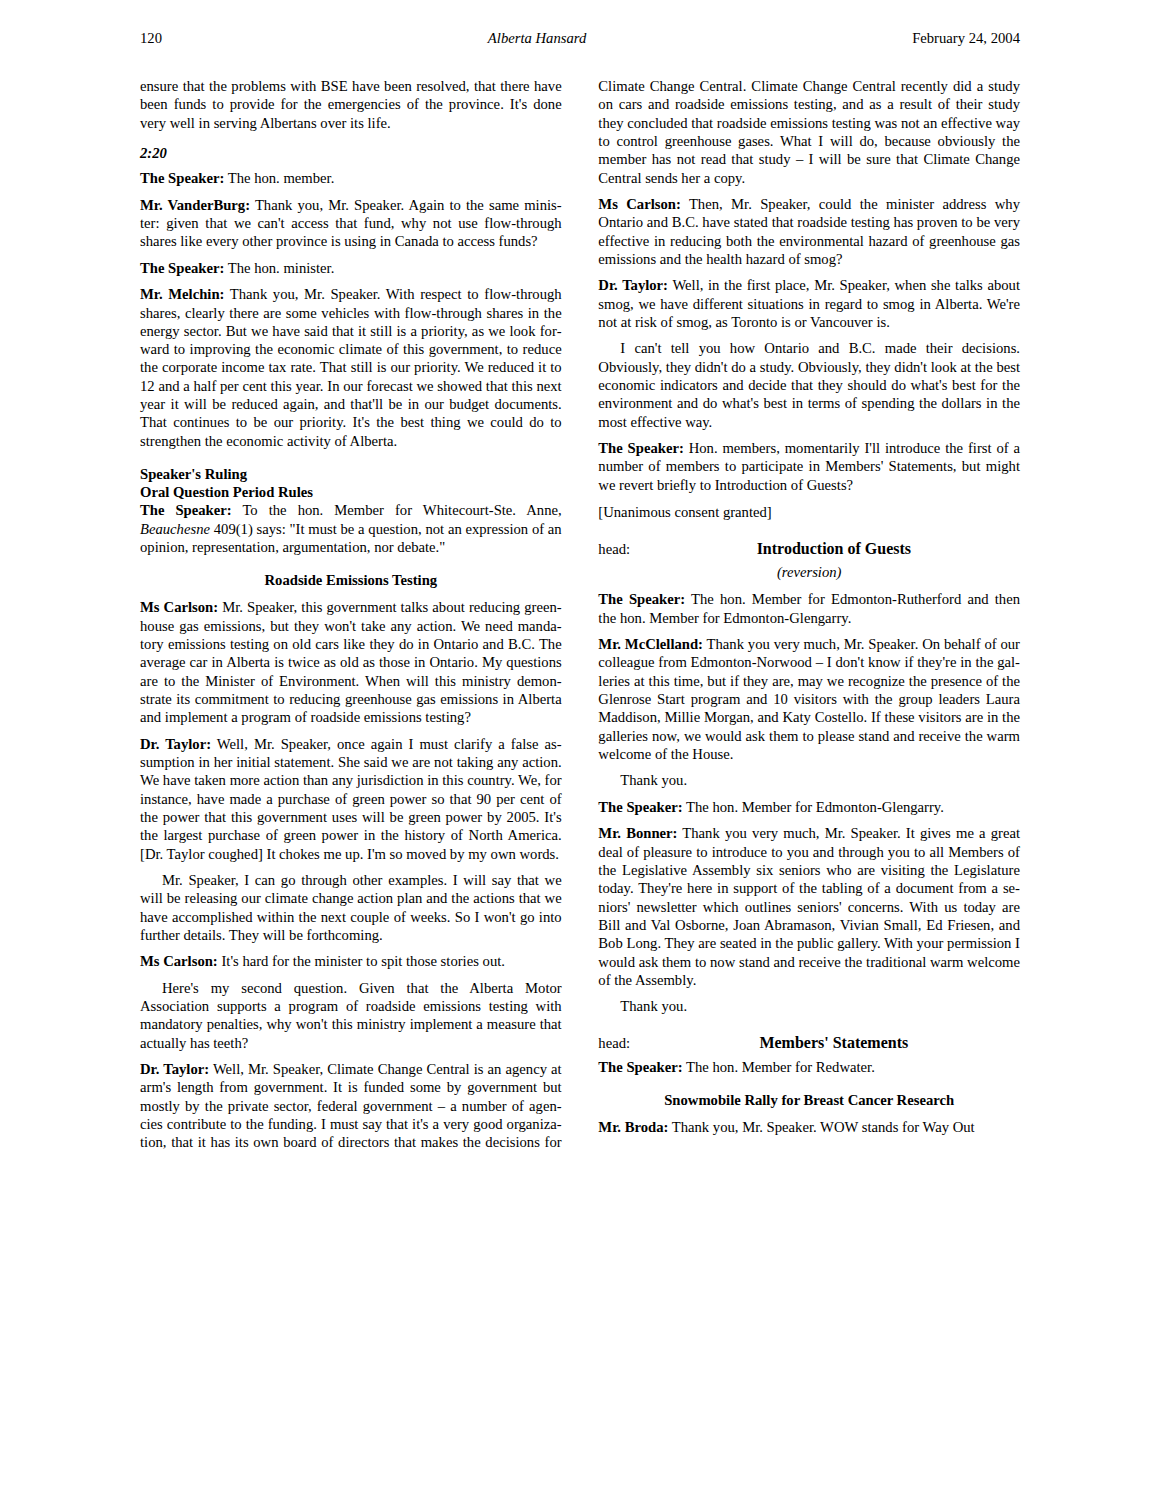120 Alberta Hansard February 24, 2004
ensure that the problems with BSE have been resolved, that there have been funds to provide for the emergencies of the province. It's done very well in serving Albertans over its life.
2:20
The Speaker: The hon. member.
Mr. VanderBurg: Thank you, Mr. Speaker. Again to the same minister: given that we can't access that fund, why not use flow-through shares like every other province is using in Canada to access funds?
The Speaker: The hon. minister.
Mr. Melchin: Thank you, Mr. Speaker. With respect to flow-through shares, clearly there are some vehicles with flow-through shares in the energy sector. But we have said that it still is a priority, as we look forward to improving the economic climate of this government, to reduce the corporate income tax rate. That still is our priority. We reduced it to 12 and a half per cent this year. In our forecast we showed that this next year it will be reduced again, and that'll be in our budget documents. That continues to be our priority. It's the best thing we could do to strengthen the economic activity of Alberta.
Speaker's Ruling
Oral Question Period Rules
The Speaker: To the hon. Member for Whitecourt-Ste. Anne, Beauchesne 409(1) says: "It must be a question, not an expression of an opinion, representation, argumentation, nor debate."
Roadside Emissions Testing
Ms Carlson: Mr. Speaker, this government talks about reducing greenhouse gas emissions, but they won't take any action. We need mandatory emissions testing on old cars like they do in Ontario and B.C. The average car in Alberta is twice as old as those in Ontario. My questions are to the Minister of Environment. When will this ministry demonstrate its commitment to reducing greenhouse gas emissions in Alberta and implement a program of roadside emissions testing?
Dr. Taylor: Well, Mr. Speaker, once again I must clarify a false assumption in her initial statement. She said we are not taking any action. We have taken more action than any jurisdiction in this country. We, for instance, have made a purchase of green power so that 90 per cent of the power that this government uses will be green power by 2005. It's the largest purchase of green power in the history of North America. [Dr. Taylor coughed] It chokes me up. I'm so moved by my own words.
Mr. Speaker, I can go through other examples. I will say that we will be releasing our climate change action plan and the actions that we have accomplished within the next couple of weeks. So I won't go into further details. They will be forthcoming.
Ms Carlson: It's hard for the minister to spit those stories out.
Here's my second question. Given that the Alberta Motor Association supports a program of roadside emissions testing with mandatory penalties, why won't this ministry implement a measure that actually has teeth?
Dr. Taylor: Well, Mr. Speaker, Climate Change Central is an agency at arm's length from government. It is funded some by government but mostly by the private sector, federal government – a number of agencies contribute to the funding. I must say that it's a very good organization, that it has its own board of directors that makes the decisions for Climate Change Central. Climate Change Central recently did a study on cars and roadside emissions testing, and as a result of their study they concluded that roadside emissions testing was not an effective way to control greenhouse gases. What I will do, because obviously the member has not read that study – I will be sure that Climate Change Central sends her a copy.
Ms Carlson: Then, Mr. Speaker, could the minister address why Ontario and B.C. have stated that roadside testing has proven to be very effective in reducing both the environmental hazard of greenhouse gas emissions and the health hazard of smog?
Dr. Taylor: Well, in the first place, Mr. Speaker, when she talks about smog, we have different situations in regard to smog in Alberta. We're not at risk of smog, as Toronto is or Vancouver is.
I can't tell you how Ontario and B.C. made their decisions. Obviously, they didn't do a study. Obviously, they didn't look at the best economic indicators and decide that they should do what's best for the environment and do what's best in terms of spending the dollars in the most effective way.
The Speaker: Hon. members, momentarily I'll introduce the first of a number of members to participate in Members' Statements, but might we revert briefly to Introduction of Guests?
[Unanimous consent granted]
head: Introduction of Guests
(reversion)
The Speaker: The hon. Member for Edmonton-Rutherford and then the hon. Member for Edmonton-Glengarry.
Mr. McClelland: Thank you very much, Mr. Speaker. On behalf of our colleague from Edmonton-Norwood – I don't know if they're in the galleries at this time, but if they are, may we recognize the presence of the Glenrose Start program and 10 visitors with the group leaders Laura Maddison, Millie Morgan, and Katy Costello. If these visitors are in the galleries now, we would ask them to please stand and receive the warm welcome of the House.
Thank you.
The Speaker: The hon. Member for Edmonton-Glengarry.
Mr. Bonner: Thank you very much, Mr. Speaker. It gives me a great deal of pleasure to introduce to you and through you to all Members of the Legislative Assembly six seniors who are visiting the Legislature today. They're here in support of the tabling of a document from a seniors' newsletter which outlines seniors' concerns. With us today are Bill and Val Osborne, Joan Abramason, Vivian Small, Ed Friesen, and Bob Long. They are seated in the public gallery. With your permission I would ask them to now stand and receive the traditional warm welcome of the Assembly.
Thank you.
head: Members' Statements
The Speaker: The hon. Member for Redwater.
Snowmobile Rally for Breast Cancer Research
Mr. Broda: Thank you, Mr. Speaker. WOW stands for Way Out